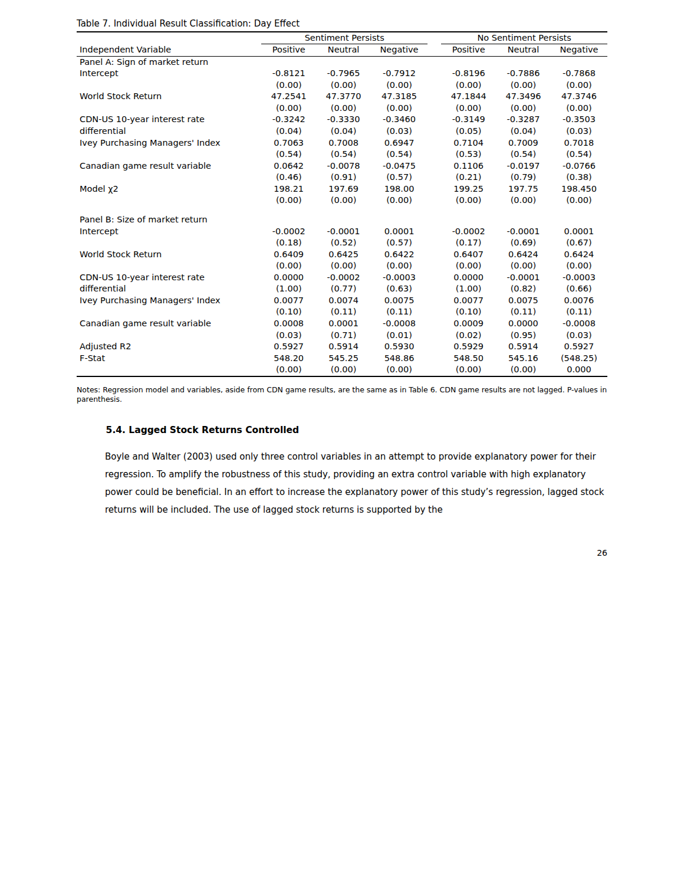Table 7. Individual Result Classification: Day Effect
| | Sentiment Persists | | No Sentiment Persists |
| --- | --- | --- | --- |
| Independent Variable | Positive | Neutral | Negative | | Positive | Neutral | Negative |
| Panel A: Sign of market return |
| Intercept | -0.8121 | -0.7965 | -0.7912 | | -0.8196 | -0.7886 | -0.7868 |
| | (0.00) | (0.00) | (0.00) | | (0.00) | (0.00) | (0.00) |
| World Stock Return | 47.2541 | 47.3770 | 47.3185 | | 47.1844 | 47.3496 | 47.3746 |
| | (0.00) | (0.00) | (0.00) | | (0.00) | (0.00) | (0.00) |
| CDN-US 10-year interest rate | -0.3242 | -0.3330 | -0.3460 | | -0.3149 | -0.3287 | -0.3503 |
| differential | (0.04) | (0.04) | (0.03) | | (0.05) | (0.04) | (0.03) |
| Ivey Purchasing Managers' Index | 0.7063 | 0.7008 | 0.6947 | | 0.7104 | 0.7009 | 0.7018 |
| | (0.54) | (0.54) | (0.54) | | (0.53) | (0.54) | (0.54) |
| Canadian game result variable | 0.0642 | -0.0078 | -0.0475 | | 0.1106 | -0.0197 | -0.0766 |
| | (0.46) | (0.91) | (0.57) | | (0.21) | (0.79) | (0.38) |
| Model χ2 | 198.21 | 197.69 | 198.00 | | 199.25 | 197.75 | 198.450 |
| | (0.00) | (0.00) | (0.00) | | (0.00) | (0.00) | (0.00) |
| Panel B: Size of market return |
| Intercept | -0.0002 | -0.0001 | 0.0001 | | -0.0002 | -0.0001 | 0.0001 |
| | (0.18) | (0.52) | (0.57) | | (0.17) | (0.69) | (0.67) |
| World Stock Return | 0.6409 | 0.6425 | 0.6422 | | 0.6407 | 0.6424 | 0.6424 |
| | (0.00) | (0.00) | (0.00) | | (0.00) | (0.00) | (0.00) |
| CDN-US 10-year interest rate | 0.0000 | -0.0002 | -0.0003 | | 0.0000 | -0.0001 | -0.0003 |
| differential | (1.00) | (0.77) | (0.63) | | (1.00) | (0.82) | (0.66) |
| Ivey Purchasing Managers' Index | 0.0077 | 0.0074 | 0.0075 | | 0.0077 | 0.0075 | 0.0076 |
| | (0.10) | (0.11) | (0.11) | | (0.10) | (0.11) | (0.11) |
| Canadian game result variable | 0.0008 | 0.0001 | -0.0008 | | 0.0009 | 0.0000 | -0.0008 |
| | (0.03) | (0.71) | (0.01) | | (0.02) | (0.95) | (0.03) |
| Adjusted R2 | 0.5927 | 0.5914 | 0.5930 | | 0.5929 | 0.5914 | 0.5927 |
| F-Stat | 548.20 | 545.25 | 548.86 | | 548.50 | 545.16 | (548.25) |
| | (0.00) | (0.00) | (0.00) | | (0.00) | (0.00) | 0.000 |
Notes: Regression model and variables, aside from CDN game results, are the same as in Table 6. CDN game results are not lagged. P-values in parenthesis.
5.4. Lagged Stock Returns Controlled
Boyle and Walter (2003) used only three control variables in an attempt to provide explanatory power for their regression. To amplify the robustness of this study, providing an extra control variable with high explanatory power could be beneficial. In an effort to increase the explanatory power of this study’s regression, lagged stock returns will be included. The use of lagged stock returns is supported by the
26